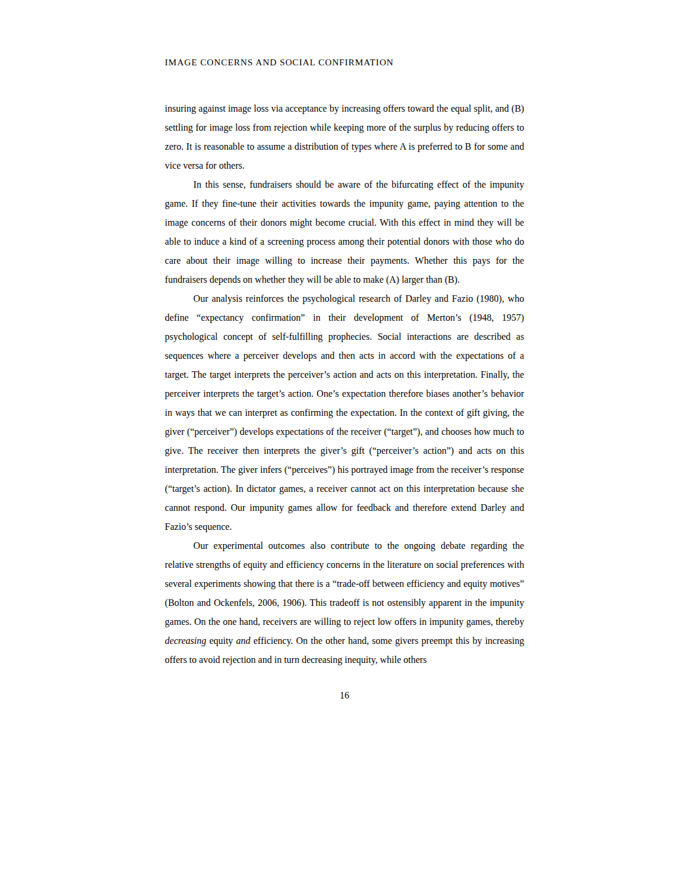IMAGE CONCERNS AND SOCIAL CONFIRMATION
insuring against image loss via acceptance by increasing offers toward the equal split, and (B) settling for image loss from rejection while keeping more of the surplus by reducing offers to zero. It is reasonable to assume a distribution of types where A is preferred to B for some and vice versa for others.
In this sense, fundraisers should be aware of the bifurcating effect of the impunity game. If they fine-tune their activities towards the impunity game, paying attention to the image concerns of their donors might become crucial. With this effect in mind they will be able to induce a kind of a screening process among their potential donors with those who do care about their image willing to increase their payments. Whether this pays for the fundraisers depends on whether they will be able to make (A) larger than (B).
Our analysis reinforces the psychological research of Darley and Fazio (1980), who define “expectancy confirmation” in their development of Merton’s (1948, 1957) psychological concept of self-fulfilling prophecies. Social interactions are described as sequences where a perceiver develops and then acts in accord with the expectations of a target. The target interprets the perceiver’s action and acts on this interpretation. Finally, the perceiver interprets the target’s action. One’s expectation therefore biases another’s behavior in ways that we can interpret as confirming the expectation. In the context of gift giving, the giver (“perceiver”) develops expectations of the receiver (“target”), and chooses how much to give. The receiver then interprets the giver’s gift (“perceiver’s action”) and acts on this interpretation. The giver infers (“perceives”) his portrayed image from the receiver’s response (“target’s action). In dictator games, a receiver cannot act on this interpretation because she cannot respond. Our impunity games allow for feedback and therefore extend Darley and Fazio’s sequence.
Our experimental outcomes also contribute to the ongoing debate regarding the relative strengths of equity and efficiency concerns in the literature on social preferences with several experiments showing that there is a “trade-off between efficiency and equity motives” (Bolton and Ockenfels, 2006, 1906). This tradeoff is not ostensibly apparent in the impunity games. On the one hand, receivers are willing to reject low offers in impunity games, thereby decreasing equity and efficiency. On the other hand, some givers preempt this by increasing offers to avoid rejection and in turn decreasing inequity, while others
16